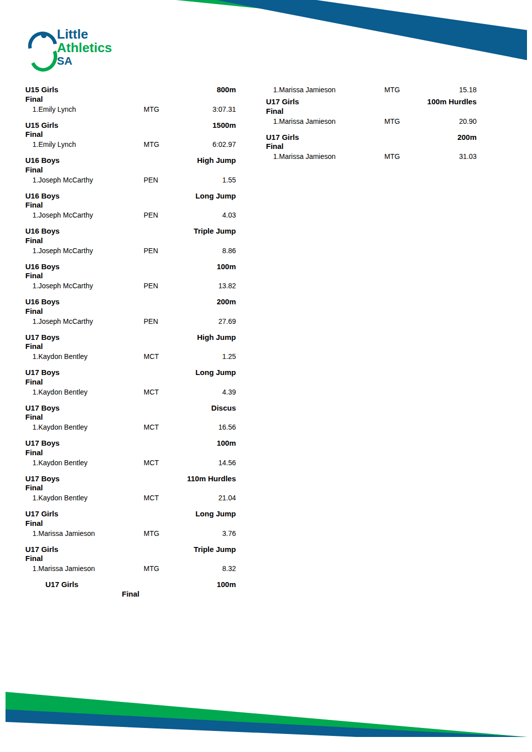Little
Athletics
SA
U15 Girls 800m
Final
| 1. | Emily Lynch | MTG | 3:07.31 |
U15 Girls 1500m
Final
| 1. | Emily Lynch | MTG | 6:02.97 |
U16 Boys High Jump
Final
| 1. | Joseph McCarthy | PEN | 1.55 |
U16 Boys Long Jump
Final
| 1. | Joseph McCarthy | PEN | 4.03 |
U16 Boys Triple Jump
Final
| 1. | Joseph McCarthy | PEN | 8.86 |
U16 Boys 100m
Final
| 1. | Joseph McCarthy | PEN | 13.82 |
U16 Boys 200m
Final
| 1. | Joseph McCarthy | PEN | 27.69 |
U17 Boys High Jump
Final
| 1. | Kaydon Bentley | MCT | 1.25 |
U17 Boys Long Jump
Final
| 1. | Kaydon Bentley | MCT | 4.39 |
U17 Boys Discus
Final
| 1. | Kaydon Bentley | MCT | 16.56 |
U17 Boys 100m
Final
| 1. | Kaydon Bentley | MCT | 14.56 |
U17 Boys 110m Hurdles
Final
| 1. | Kaydon Bentley | MCT | 21.04 |
U17 Girls Long Jump
Final
| 1. | Marissa Jamieson | MTG | 3.76 |
U17 Girls Triple Jump
Final
| 1. | Marissa Jamieson | MTG | 8.32 |
U17 Girls 100m
Final
| 1. | Marissa Jamieson | MTG | 15.18 |
U17 Girls 100m Hurdles
Final
| 1. | Marissa Jamieson | MTG | 20.90 |
U17 Girls 200m
Final
| 1. | Marissa Jamieson | MTG | 31.03 |